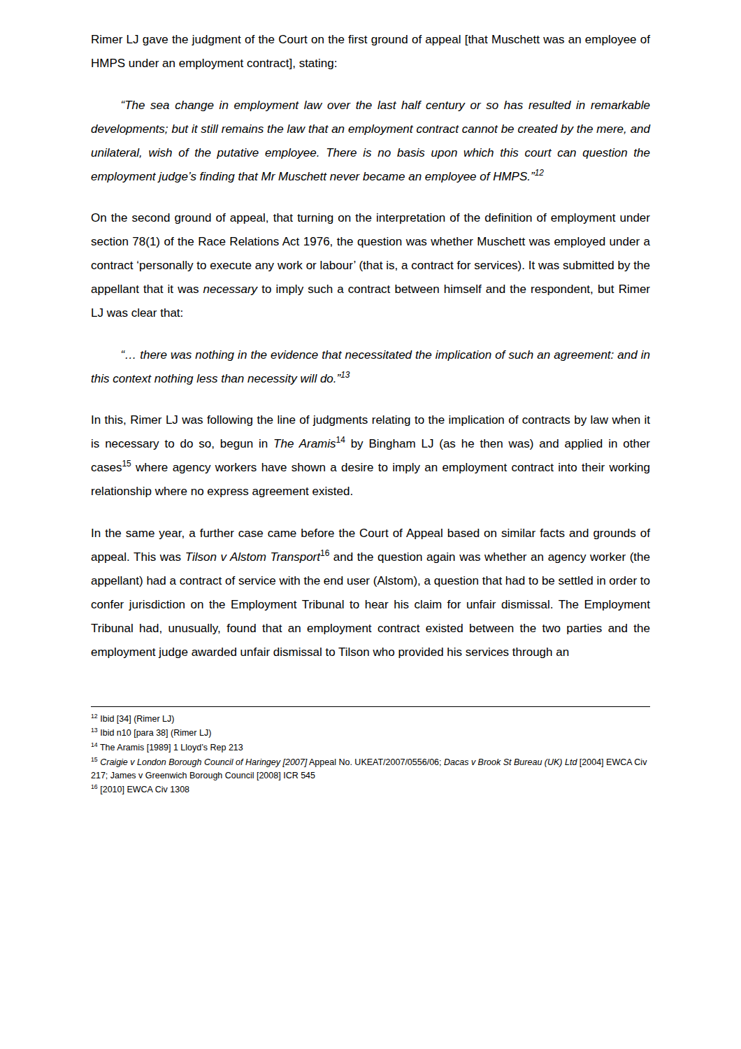Rimer LJ gave the judgment of the Court on the first ground of appeal [that Muschett was an employee of HMPS under an employment contract], stating:
“The sea change in employment law over the last half century or so has resulted in remarkable developments; but it still remains the law that an employment contract cannot be created by the mere, and unilateral, wish of the putative employee. There is no basis upon which this court can question the employment judge’s finding that Mr Muschett never became an employee of HMPS.”12
On the second ground of appeal, that turning on the interpretation of the definition of employment under section 78(1) of the Race Relations Act 1976, the question was whether Muschett was employed under a contract ‘personally to execute any work or labour’ (that is, a contract for services). It was submitted by the appellant that it was necessary to imply such a contract between himself and the respondent, but Rimer LJ was clear that:
“… there was nothing in the evidence that necessitated the implication of such an agreement: and in this context nothing less than necessity will do.”13
In this, Rimer LJ was following the line of judgments relating to the implication of contracts by law when it is necessary to do so, begun in The Aramis14 by Bingham LJ (as he then was) and applied in other cases15 where agency workers have shown a desire to imply an employment contract into their working relationship where no express agreement existed.
In the same year, a further case came before the Court of Appeal based on similar facts and grounds of appeal. This was Tilson v Alstom Transport16 and the question again was whether an agency worker (the appellant) had a contract of service with the end user (Alstom), a question that had to be settled in order to confer jurisdiction on the Employment Tribunal to hear his claim for unfair dismissal. The Employment Tribunal had, unusually, found that an employment contract existed between the two parties and the employment judge awarded unfair dismissal to Tilson who provided his services through an
12 Ibid [34] (Rimer LJ)
13 Ibid n10 [para 38] (Rimer LJ)
14 The Aramis [1989] 1 Lloyd’s Rep 213
15 Craigie v London Borough Council of Haringey [2007] Appeal No. UKEAT/2007/0556/06; Dacas v Brook St Bureau (UK) Ltd [2004] EWCA Civ 217; James v Greenwich Borough Council [2008] ICR 545
16 [2010] EWCA Civ 1308